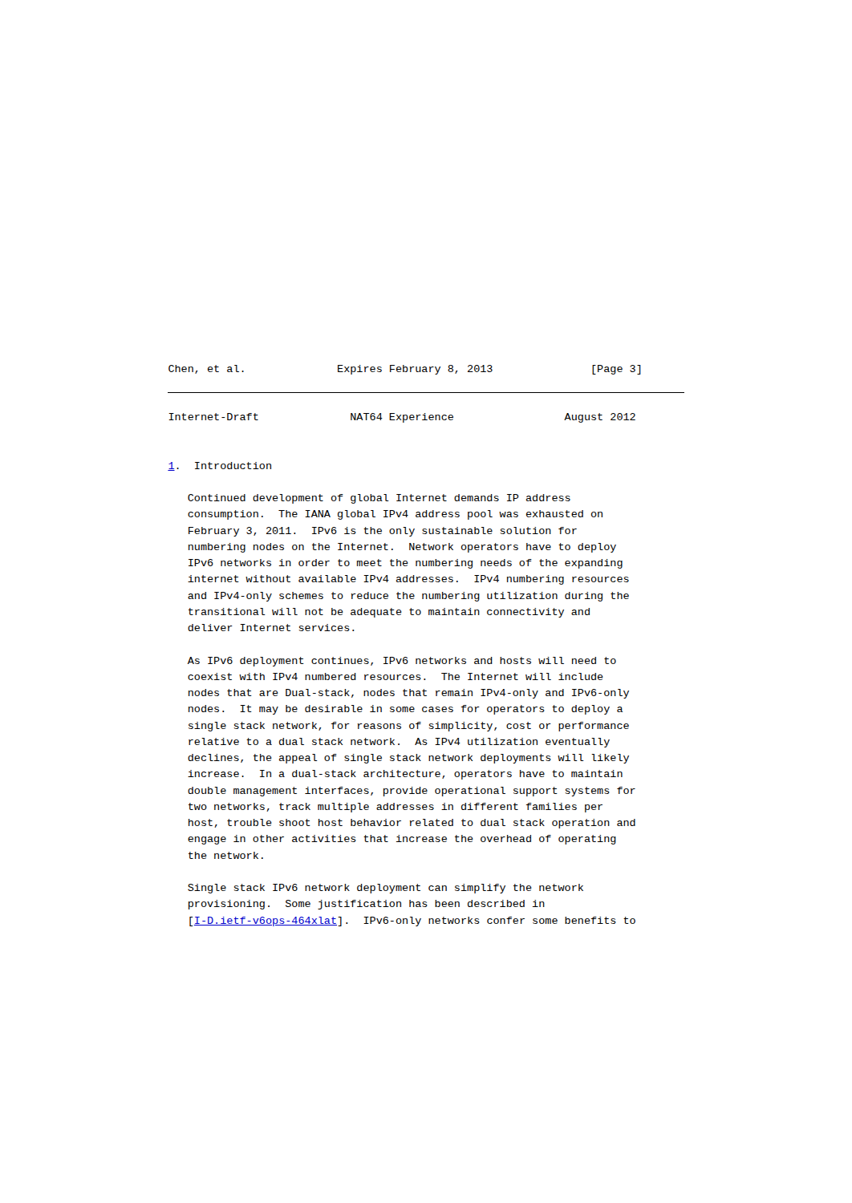Chen, et al.              Expires February 8, 2013               [Page 3]
Internet-Draft              NAT64 Experience                 August 2012


1.  Introduction

   Continued development of global Internet demands IP address
   consumption.  The IANA global IPv4 address pool was exhausted on
   February 3, 2011.  IPv6 is the only sustainable solution for
   numbering nodes on the Internet.  Network operators have to deploy
   IPv6 networks in order to meet the numbering needs of the expanding
   internet without available IPv4 addresses.  IPv4 numbering resources
   and IPv4-only schemes to reduce the numbering utilization during the
   transitional will not be adequate to maintain connectivity and
   deliver Internet services.

   As IPv6 deployment continues, IPv6 networks and hosts will need to
   coexist with IPv4 numbered resources.  The Internet will include
   nodes that are Dual-stack, nodes that remain IPv4-only and IPv6-only
   nodes.  It may be desirable in some cases for operators to deploy a
   single stack network, for reasons of simplicity, cost or performance
   relative to a dual stack network.  As IPv4 utilization eventually
   declines, the appeal of single stack network deployments will likely
   increase.  In a dual-stack architecture, operators have to maintain
   double management interfaces, provide operational support systems for
   two networks, track multiple addresses in different families per
   host, trouble shoot host behavior related to dual stack operation and
   engage in other activities that increase the overhead of operating
   the network.

   Single stack IPv6 network deployment can simplify the network
   provisioning.  Some justification has been described in
   [I-D.ietf-v6ops-464xlat].  IPv6-only networks confer some benefits to